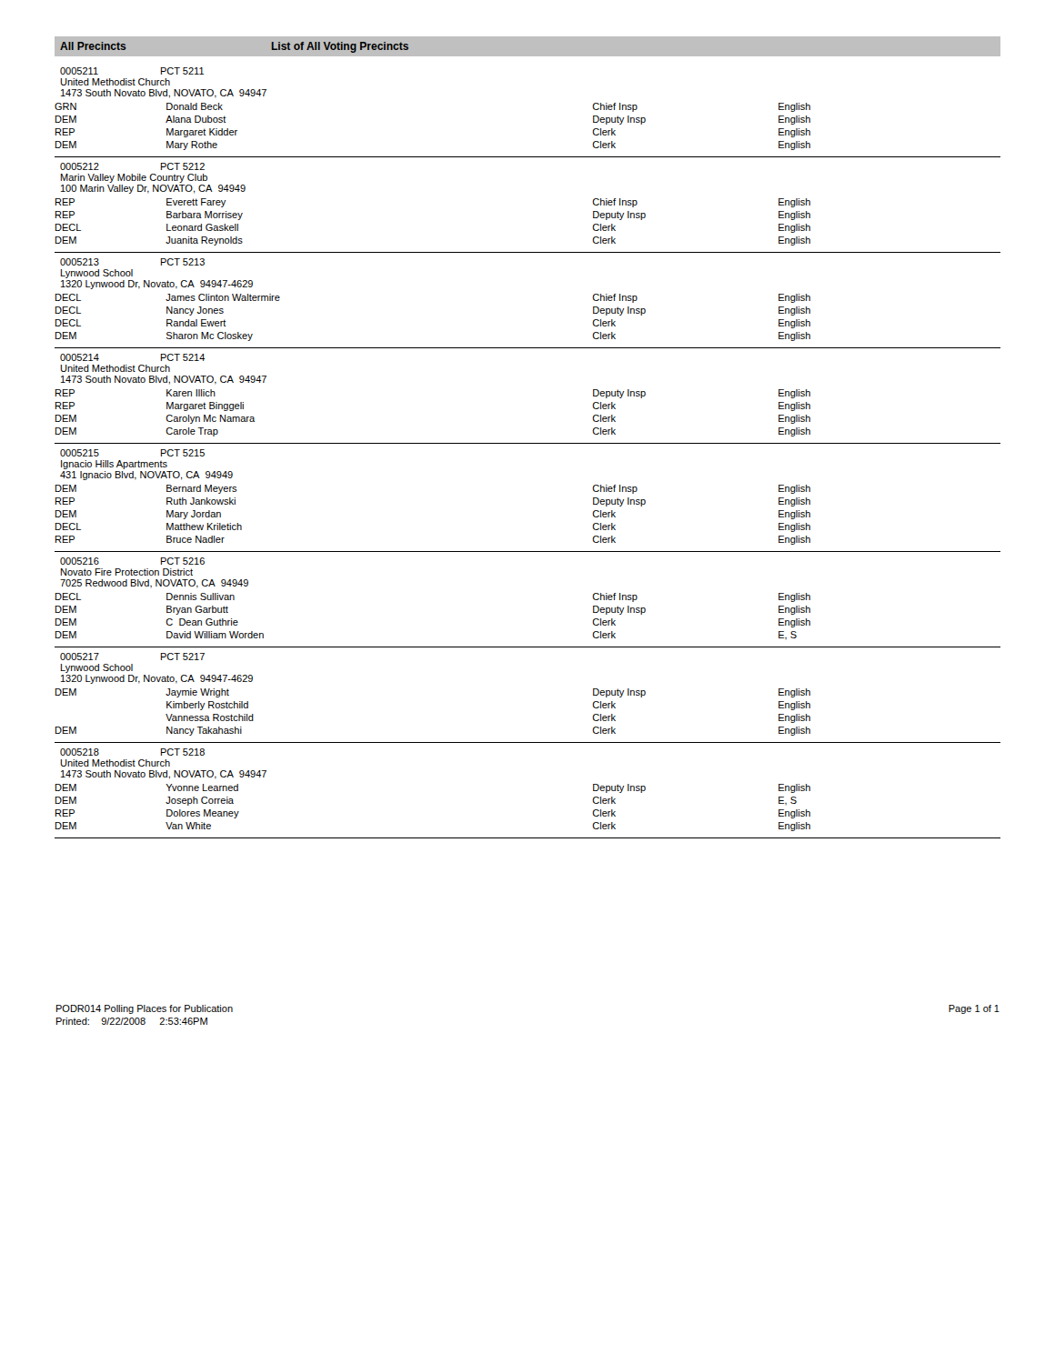| All Precincts | List of All Voting Precincts |
0005211 PCT 5211
United Methodist Church
1473 South Novato Blvd, NOVATO, CA 94947
| GRN | Donald Beck | Chief Insp | English |
| DEM | Alana Dubost | Deputy Insp | English |
| REP | Margaret Kidder | Clerk | English |
| DEM | Mary Rothe | Clerk | English |
0005212 PCT 5212
Marin Valley Mobile Country Club
100 Marin Valley Dr, NOVATO, CA 94949
| REP | Everett Farey | Chief Insp | English |
| REP | Barbara Morrisey | Deputy Insp | English |
| DECL | Leonard Gaskell | Clerk | English |
| DEM | Juanita Reynolds | Clerk | English |
0005213 PCT 5213
Lynwood School
1320 Lynwood Dr, Novato, CA 94947-4629
| DECL | James Clinton Waltermire | Chief Insp | English |
| DECL | Nancy Jones | Deputy Insp | English |
| DECL | Randal Ewert | Clerk | English |
| DEM | Sharon Mc Closkey | Clerk | English |
0005214 PCT 5214
United Methodist Church
1473 South Novato Blvd, NOVATO, CA 94947
| REP | Karen Illich | Deputy Insp | English |
| REP | Margaret Binggeli | Clerk | English |
| DEM | Carolyn Mc Namara | Clerk | English |
| DEM | Carole Trap | Clerk | English |
0005215 PCT 5215
Ignacio Hills Apartments
431 Ignacio Blvd, NOVATO, CA 94949
| DEM | Bernard Meyers | Chief Insp | English |
| REP | Ruth Jankowski | Deputy Insp | English |
| DEM | Mary Jordan | Clerk | English |
| DECL | Matthew Kriletich | Clerk | English |
| REP | Bruce Nadler | Clerk | English |
0005216 PCT 5216
Novato Fire Protection District
7025 Redwood Blvd, NOVATO, CA 94949
| DECL | Dennis Sullivan | Chief Insp | English |
| DEM | Bryan Garbutt | Deputy Insp | English |
| DEM | C Dean Guthrie | Clerk | English |
| DEM | David William Worden | Clerk | E, S |
0005217 PCT 5217
Lynwood School
1320 Lynwood Dr, Novato, CA 94947-4629
| DEM | Jaymie Wright | Deputy Insp | English |
| | Kimberly Rostchild | Clerk | English |
| | Vannessa Rostchild | Clerk | English |
| DEM | Nancy Takahashi | Clerk | English |
0005218 PCT 5218
United Methodist Church
1473 South Novato Blvd, NOVATO, CA 94947
| DEM | Yvonne Learned | Deputy Insp | English |
| DEM | Joseph Correia | Clerk | E, S |
| REP | Dolores Meaney | Clerk | English |
| DEM | Van White | Clerk | English |
| PODR014 Polling Places for Publication | Page 1 of 1 |
| Printed: 9/22/2008 2:53:46PM | |